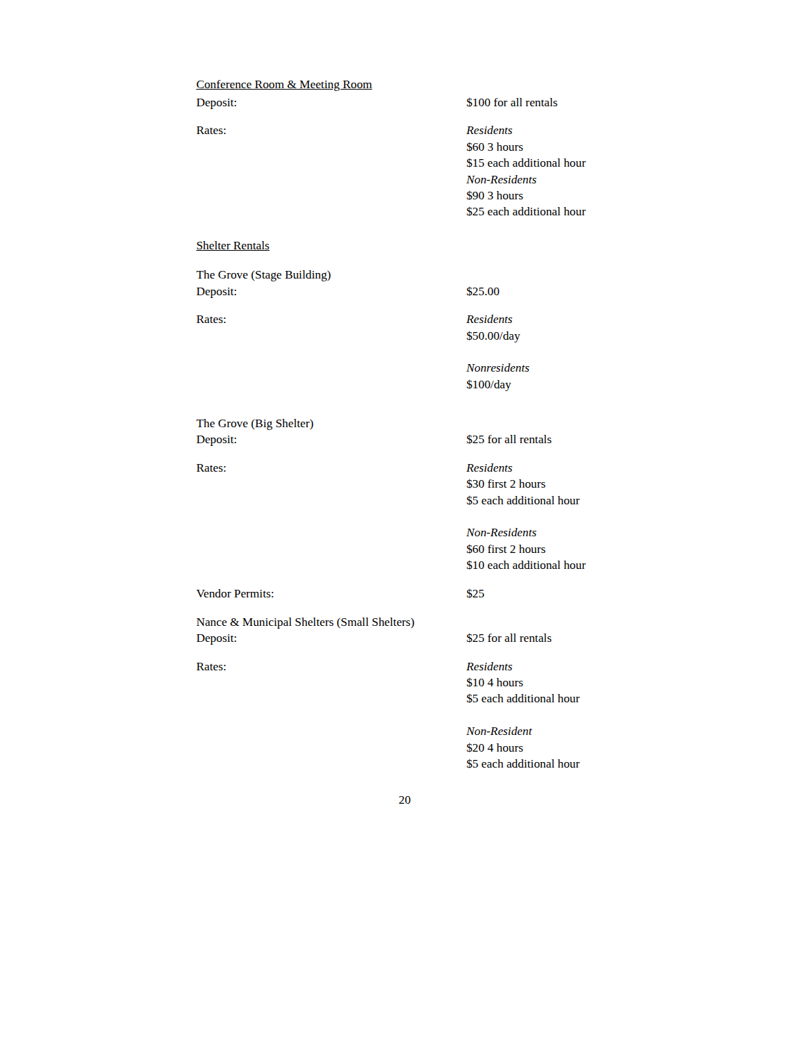Conference Room & Meeting Room
Deposit:
$100 for all rentals
Rates:
Residents
$60 3 hours
$15 each additional hour
Non-Residents
$90 3 hours
$25 each additional hour
Shelter Rentals
The Grove (Stage Building)
Deposit:
$25.00
Rates:
Residents
$50.00/day
Nonresidents
$100/day
The Grove (Big Shelter)
Deposit:
$25 for all rentals
Rates:
Residents
$30 first 2 hours
$5 each additional hour
Non-Residents
$60 first 2 hours
$10 each additional hour
Vendor Permits:
$25
Nance & Municipal Shelters (Small Shelters)
Deposit:
$25 for all rentals
Rates:
Residents
$10 4 hours
$5 each additional hour
Non-Resident
$20 4 hours
$5 each additional hour
20